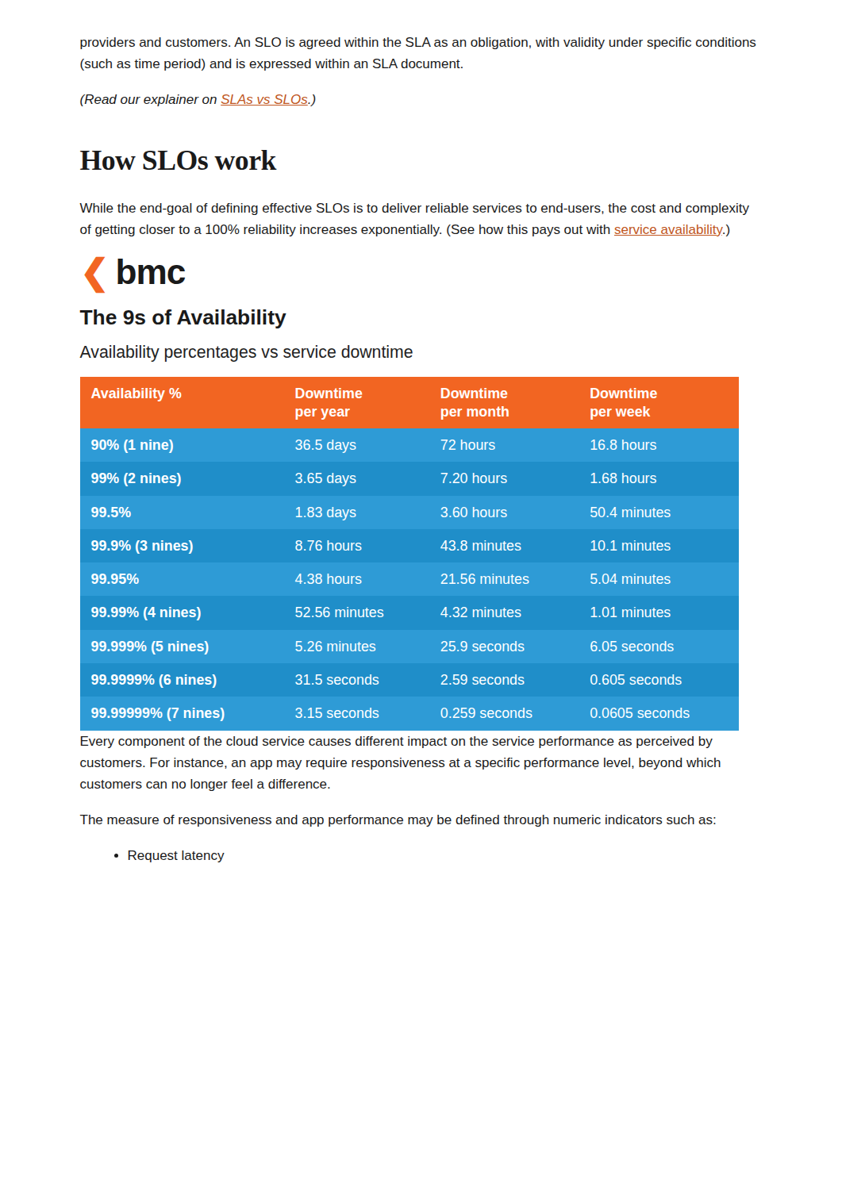providers and customers. An SLO is agreed within the SLA as an obligation, with validity under specific conditions (such as time period) and is expressed within an SLA document.
(Read our explainer on SLAs vs SLOs.)
How SLOs work
While the end-goal of defining effective SLOs is to deliver reliable services to end-users, the cost and complexity of getting closer to a 100% reliability increases exponentially. (See how this pays out with service availability.)
❮ bmc
The 9s of Availability
Availability percentages vs service downtime
| Availability % | Downtime per year | Downtime per month | Downtime per week |
| --- | --- | --- | --- |
| 90% (1 nine) | 36.5 days | 72 hours | 16.8 hours |
| 99% (2 nines) | 3.65 days | 7.20 hours | 1.68 hours |
| 99.5% | 1.83 days | 3.60 hours | 50.4 minutes |
| 99.9% (3 nines) | 8.76 hours | 43.8 minutes | 10.1 minutes |
| 99.95% | 4.38 hours | 21.56 minutes | 5.04 minutes |
| 99.99% (4 nines) | 52.56 minutes | 4.32 minutes | 1.01 minutes |
| 99.999% (5 nines) | 5.26 minutes | 25.9 seconds | 6.05 seconds |
| 99.9999% (6 nines) | 31.5 seconds | 2.59 seconds | 0.605 seconds |
| 99.99999% (7 nines) | 3.15 seconds | 0.259 seconds | 0.0605 seconds |
Every component of the cloud service causes different impact on the service performance as perceived by customers. For instance, an app may require responsiveness at a specific performance level, beyond which customers can no longer feel a difference.
The measure of responsiveness and app performance may be defined through numeric indicators such as:
Request latency